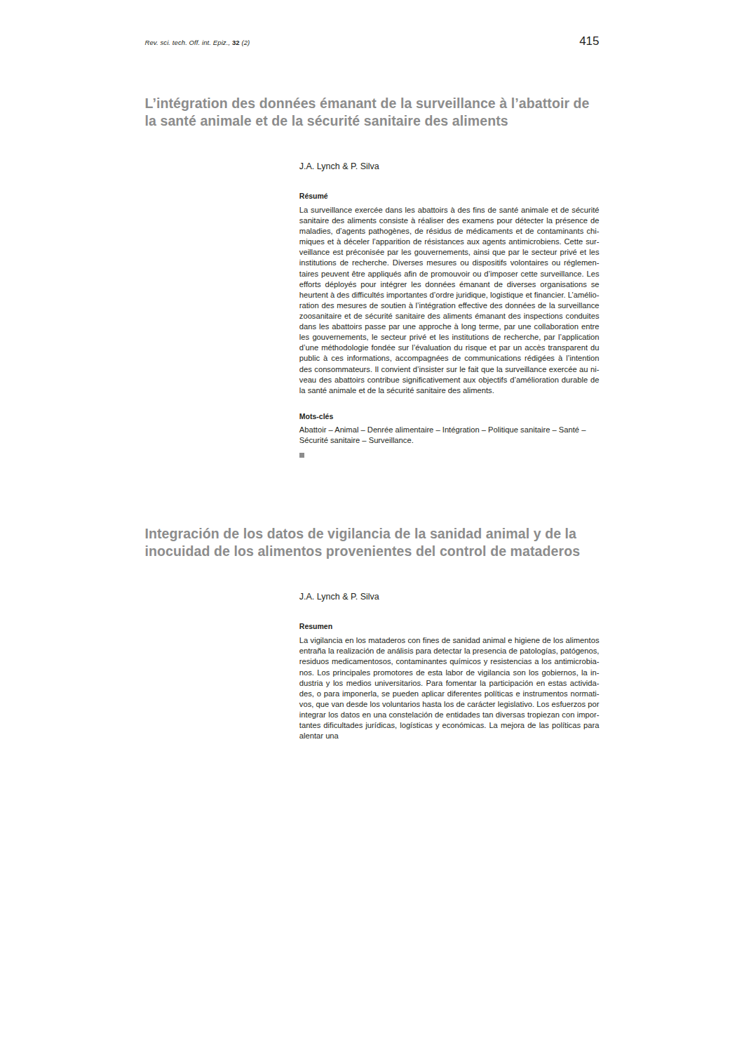Rev. sci. tech. Off. int. Epiz., 32 (2)
415
L’intégration des données émanant de la surveillance à l’abattoir de la santé animale et de la sécurité sanitaire des aliments
J.A. Lynch & P. Silva
Résumé
La surveillance exercée dans les abattoirs à des fins de santé animale et de sécurité sanitaire des aliments consiste à réaliser des examens pour détecter la présence de maladies, d’agents pathogènes, de résidus de médicaments et de contaminants chimiques et à déceler l’apparition de résistances aux agents antimicrobiens. Cette surveillance est préconisée par les gouvernements, ainsi que par le secteur privé et les institutions de recherche. Diverses mesures ou dispositifs volontaires ou réglementaires peuvent être appliqués afin de promouvoir ou d’imposer cette surveillance. Les efforts déployés pour intégrer les données émanant de diverses organisations se heurtent à des difficultés importantes d’ordre juridique, logistique et financier. L’amélioration des mesures de soutien à l’intégration effective des données de la surveillance zoosanitaire et de sécurité sanitaire des aliments émanant des inspections conduites dans les abattoirs passe par une approche à long terme, par une collaboration entre les gouvernements, le secteur privé et les institutions de recherche, par l’application d’une méthodologie fondée sur l’évaluation du risque et par un accès transparent du public à ces informations, accompagnées de communications rédigées à l’intention des consommateurs. Il convient d’insister sur le fait que la surveillance exercée au niveau des abattoirs contribue significativement aux objectifs d’amélioration durable de la santé animale et de la sécurité sanitaire des aliments.
Mots-clés
Abattoir – Animal – Denrée alimentaire – Intégration – Politique sanitaire – Santé – Sécurité sanitaire – Surveillance.
Integración de los datos de vigilancia de la sanidad animal y de la inocuidad de los alimentos provenientes del control de mataderos
J.A. Lynch & P. Silva
Resumen
La vigilancia en los mataderos con fines de sanidad animal e higiene de los alimentos entraña la realización de análisis para detectar la presencia de patologías, patógenos, residuos medicamentosos, contaminantes químicos y resistencias a los antimicrobianos. Los principales promotores de esta labor de vigilancia son los gobiernos, la industria y los medios universitarios. Para fomentar la participación en estas actividades, o para imponerla, se pueden aplicar diferentes políticas e instrumentos normativos, que van desde los voluntarios hasta los de carácter legislativo. Los esfuerzos por integrar los datos en una constelación de entidades tan diversas tropiezan con importantes dificultades jurídicas, logísticas y económicas. La mejora de las políticas para alentar una